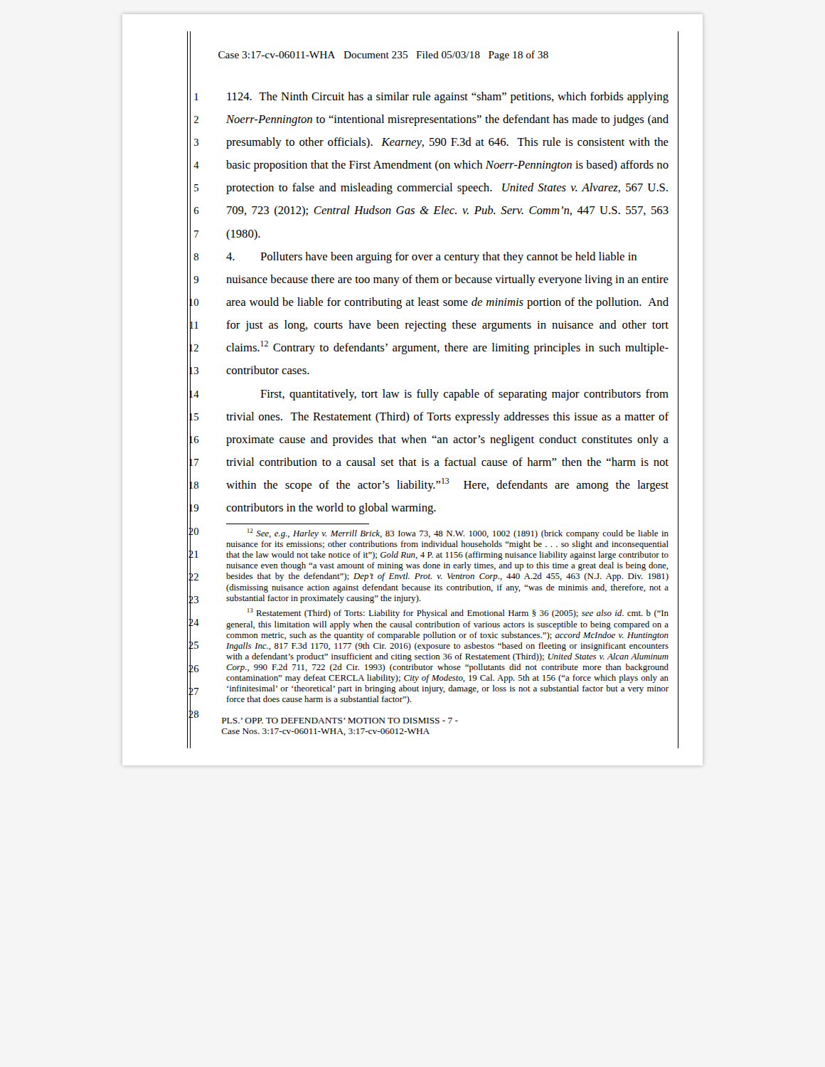Case 3:17-cv-06011-WHA Document 235 Filed 05/03/18 Page 18 of 38
1
2
3
4
5
6
7
8
9
10
11
12
13
14
15
16
17
18
19
20
21
22
23
24
25
26
27
28
1124. The Ninth Circuit has a similar rule against “sham” petitions, which forbids applying Noerr-Pennington to “intentional misrepresentations” the defendant has made to judges (and presumably to other officials). Kearney, 590 F.3d at 646. This rule is consistent with the basic proposition that the First Amendment (on which Noerr-Pennington is based) affords no protection to false and misleading commercial speech. United States v. Alvarez, 567 U.S. 709, 723 (2012); Central Hudson Gas & Elec. v. Pub. Serv. Comm’n, 447 U.S. 557, 563 (1980).
4. Polluters have been arguing for over a century that they cannot be held liable in
nuisance because there are too many of them or because virtually everyone living in an entire area would be liable for contributing at least some de minimis portion of the pollution. And for just as long, courts have been rejecting these arguments in nuisance and other tort claims.12 Contrary to defendants’ argument, there are limiting principles in such multiple-contributor cases.
First, quantitatively, tort law is fully capable of separating major contributors from trivial ones. The Restatement (Third) of Torts expressly addresses this issue as a matter of proximate cause and provides that when “an actor’s negligent conduct constitutes only a trivial contribution to a causal set that is a factual cause of harm” then the “harm is not within the scope of the actor’s liability.”13 Here, defendants are among the largest contributors in the world to global warming.
12 See, e.g., Harley v. Merrill Brick, 83 Iowa 73, 48 N.W. 1000, 1002 (1891) (brick company could be liable in nuisance for its emissions; other contributions from individual households “might be . . . so slight and inconsequential that the law would not take notice of it”); Gold Run, 4 P. at 1156 (affirming nuisance liability against large contributor to nuisance even though “a vast amount of mining was done in early times, and up to this time a great deal is being done, besides that by the defendant”); Dep’t of Envtl. Prot. v. Ventron Corp., 440 A.2d 455, 463 (N.J. App. Div. 1981) (dismissing nuisance action against defendant because its contribution, if any, “was de minimis and, therefore, not a substantial factor in proximately causing” the injury).
13 Restatement (Third) of Torts: Liability for Physical and Emotional Harm § 36 (2005); see also id. cmt. b (“In general, this limitation will apply when the causal contribution of various actors is susceptible to being compared on a common metric, such as the quantity of comparable pollution or of toxic substances.”); accord McIndoe v. Huntington Ingalls Inc., 817 F.3d 1170, 1177 (9th Cir. 2016) (exposure to asbestos “based on fleeting or insignificant encounters with a defendant’s product” insufficient and citing section 36 of Restatement (Third)); United States v. Alcan Aluminum Corp., 990 F.2d 711, 722 (2d Cir. 1993) (contributor whose “pollutants did not contribute more than background contamination” may defeat CERCLA liability); City of Modesto, 19 Cal. App. 5th at 156 (“a force which plays only an ‘infinitesimal’ or ‘theoretical’ part in bringing about injury, damage, or loss is not a substantial factor but a very minor force that does cause harm is a substantial factor”).
PLS.’ OPP. TO DEFENDANTS’ MOTION TO DISMISS - 7 -
Case Nos. 3:17-cv-06011-WHA, 3:17-cv-06012-WHA